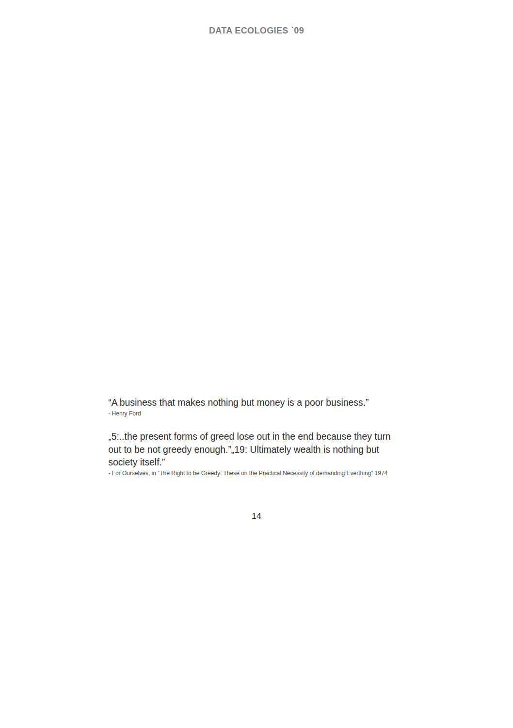DATA ECOLOGIES `09
“A business that makes nothing but money is a poor business.”
- Henry Ford
„5:..the present forms of greed lose out in the end because they turn out to be not greedy enough.”„19: Ultimately wealth is nothing but society itself.”
- For Ourselves, in ”The Right to be Greedy: These on the Practical Necessity of demanding Everthing” 1974
14